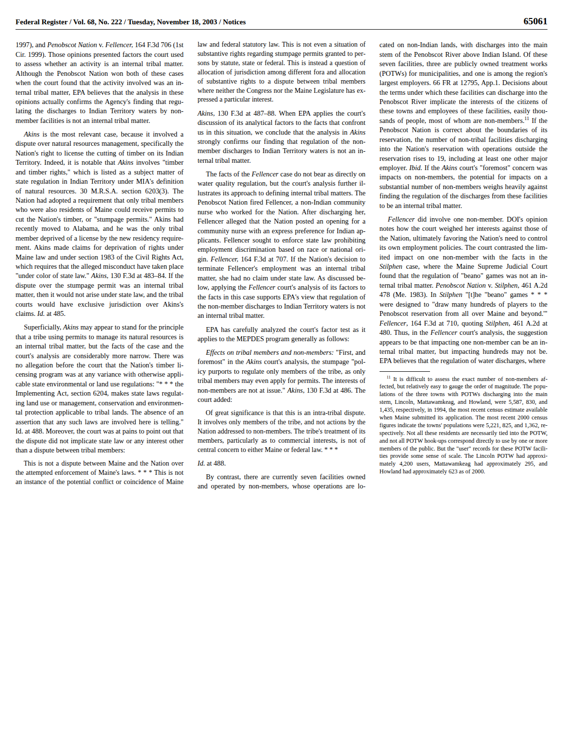Federal Register / Vol. 68, No. 222 / Tuesday, November 18, 2003 / Notices
65061
1997), and Penobscot Nation v. Fellencer, 164 F.3d 706 (1st Cir. 1999). Those opinions presented factors the court used to assess whether an activity is an internal tribal matter. Although the Penobscot Nation won both of these cases when the court found that the activity involved was an internal tribal matter, EPA believes that the analysis in these opinions actually confirms the Agency's finding that regulating the discharges to Indian Territory waters by non-member facilities is not an internal tribal matter.
Akins is the most relevant case, because it involved a dispute over natural resources management, specifically the Nation's right to license the cutting of timber on its Indian Territory. Indeed, it is notable that Akins involves "timber and timber rights," which is listed as a subject matter of state regulation in Indian Territory under MIA's definition of natural resources. 30 M.R.S.A. section 6203(3). The Nation had adopted a requirement that only tribal members who were also residents of Maine could receive permits to cut the Nation's timber, or "stumpage permits." Akins had recently moved to Alabama, and he was the only tribal member deprived of a license by the new residency requirement. Akins made claims for deprivation of rights under Maine law and under section 1983 of the Civil Rights Act, which requires that the alleged misconduct have taken place "under color of state law." Akins, 130 F.3d at 483–84. If the dispute over the stumpage permit was an internal tribal matter, then it would not arise under state law, and the tribal courts would have exclusive jurisdiction over Akins's claims. Id. at 485.
Superficially, Akins may appear to stand for the principle that a tribe using permits to manage its natural resources is an internal tribal matter, but the facts of the case and the court's analysis are considerably more narrow. There was no allegation before the court that the Nation's timber licensing program was at any variance with otherwise applicable state environmental or land use regulations: "* * * the Implementing Act, section 6204, makes state laws regulating land use or management, conservation and environmental protection applicable to tribal lands. The absence of an assertion that any such laws are involved here is telling." Id. at 488. Moreover, the court was at pains to point out that the dispute did not implicate state law or any interest other than a dispute between tribal members:
This is not a dispute between Maine and the Nation over the attempted enforcement of Maine's laws. * * * This is not an instance of the potential conflict or coincidence of Maine law and federal statutory law. This is not even a situation of substantive rights regarding stumpage permits granted to persons by statute, state or federal. This is instead a question of allocation of jurisdiction among different fora and allocation of substantive rights to a dispute between tribal members where neither the Congress nor the Maine Legislature has expressed a particular interest.
Akins, 130 F.3d at 487–88. When EPA applies the court's discussion of its analytical factors to the facts that confront us in this situation, we conclude that the analysis in Akins strongly confirms our finding that regulation of the non-member discharges to Indian Territory waters is not an internal tribal matter.
The facts of the Fellencer case do not bear as directly on water quality regulation, but the court's analysis further illustrates its approach to defining internal tribal matters. The Penobscot Nation fired Fellencer, a non-Indian community nurse who worked for the Nation. After discharging her, Fellencer alleged that the Nation posted an opening for a community nurse with an express preference for Indian applicants. Fellencer sought to enforce state law prohibiting employment discrimination based on race or national origin. Fellencer, 164 F.3d at 707. If the Nation's decision to terminate Fellencer's employment was an internal tribal matter, she had no claim under state law. As discussed below, applying the Fellencer court's analysis of its factors to the facts in this case supports EPA's view that regulation of the non-member discharges to Indian Territory waters is not an internal tribal matter.
EPA has carefully analyzed the court's factor test as it applies to the MEPDES program generally as follows:
Effects on tribal members and non-members: "First, and foremost" in the Akins court's analysis, the stumpage "policy purports to regulate only members of the tribe, as only tribal members may even apply for permits. The interests of non-members are not at issue." Akins, 130 F.3d at 486. The court added:
Of great significance is that this is an intra-tribal dispute. It involves only members of the tribe, and not actions by the Nation addressed to non-members. The tribe's treatment of its members, particularly as to commercial interests, is not of central concern to either Maine or federal law. * * *
Id. at 488.
By contrast, there are currently seven facilities owned and operated by non-members, whose operations are located on non-Indian lands, with discharges into the main stem of the Penobscot River above Indian Island. Of these seven facilities, three are publicly owned treatment works (POTWs) for municipalities, and one is among the region's largest employers. 66 FR at 12795, App.1. Decisions about the terms under which these facilities can discharge into the Penobscot River implicate the interests of the citizens of these towns and employees of these facilities, easily thousands of people, most of whom are non-members.11 If the Penobscot Nation is correct about the boundaries of its reservation, the number of non-tribal facilities discharging into the Nation's reservation with operations outside the reservation rises to 19, including at least one other major employer. Ibid. If the Akins court's "foremost" concern was impacts on non-members, the potential for impacts on a substantial number of non-members weighs heavily against finding the regulation of the discharges from these facilities to be an internal tribal matter.
Fellencer did involve one non-member. DOI's opinion notes how the court weighed her interests against those of the Nation, ultimately favoring the Nation's need to control its own employment policies. The court contrasted the limited impact on one non-member with the facts in the Stilphen case, where the Maine Supreme Judicial Court found that the regulation of "beano" games was not an internal tribal matter. Penobscot Nation v. Stilphen, 461 A.2d 478 (Me. 1983). In Stilphen "[t]he "beano" games * * * were designed to "draw many hundreds of players to the Penobscot reservation from all over Maine and beyond.'" Fellencer, 164 F.3d at 710, quoting Stilphen, 461 A.2d at 480. Thus, in the Fellencer court's analysis, the suggestion appears to be that impacting one non-member can be an internal tribal matter, but impacting hundreds may not be. EPA believes that the regulation of water discharges, where
11 It is difficult to assess the exact number of non-members affected, but relatively easy to gauge the order of magnitude. The populations of the three towns with POTWs discharging into the main stem, Lincoln, Mattawamkeag, and Howland, were 5,587, 830, and 1,435, respectively, in 1994, the most recent census estimate available when Maine submitted its application. The most recent 2000 census figures indicate the towns' populations were 5,221, 825, and 1,362, respectively. Not all these residents are necessarily tied into the POTW, and not all POTW hook-ups correspond directly to use by one or more members of the public. But the "user" records for these POTW facilities provide some sense of scale. The Lincoln POTW had approximately 4,200 users, Mattawamkeag had approximately 295, and Howland had approximately 623 as of 2000.